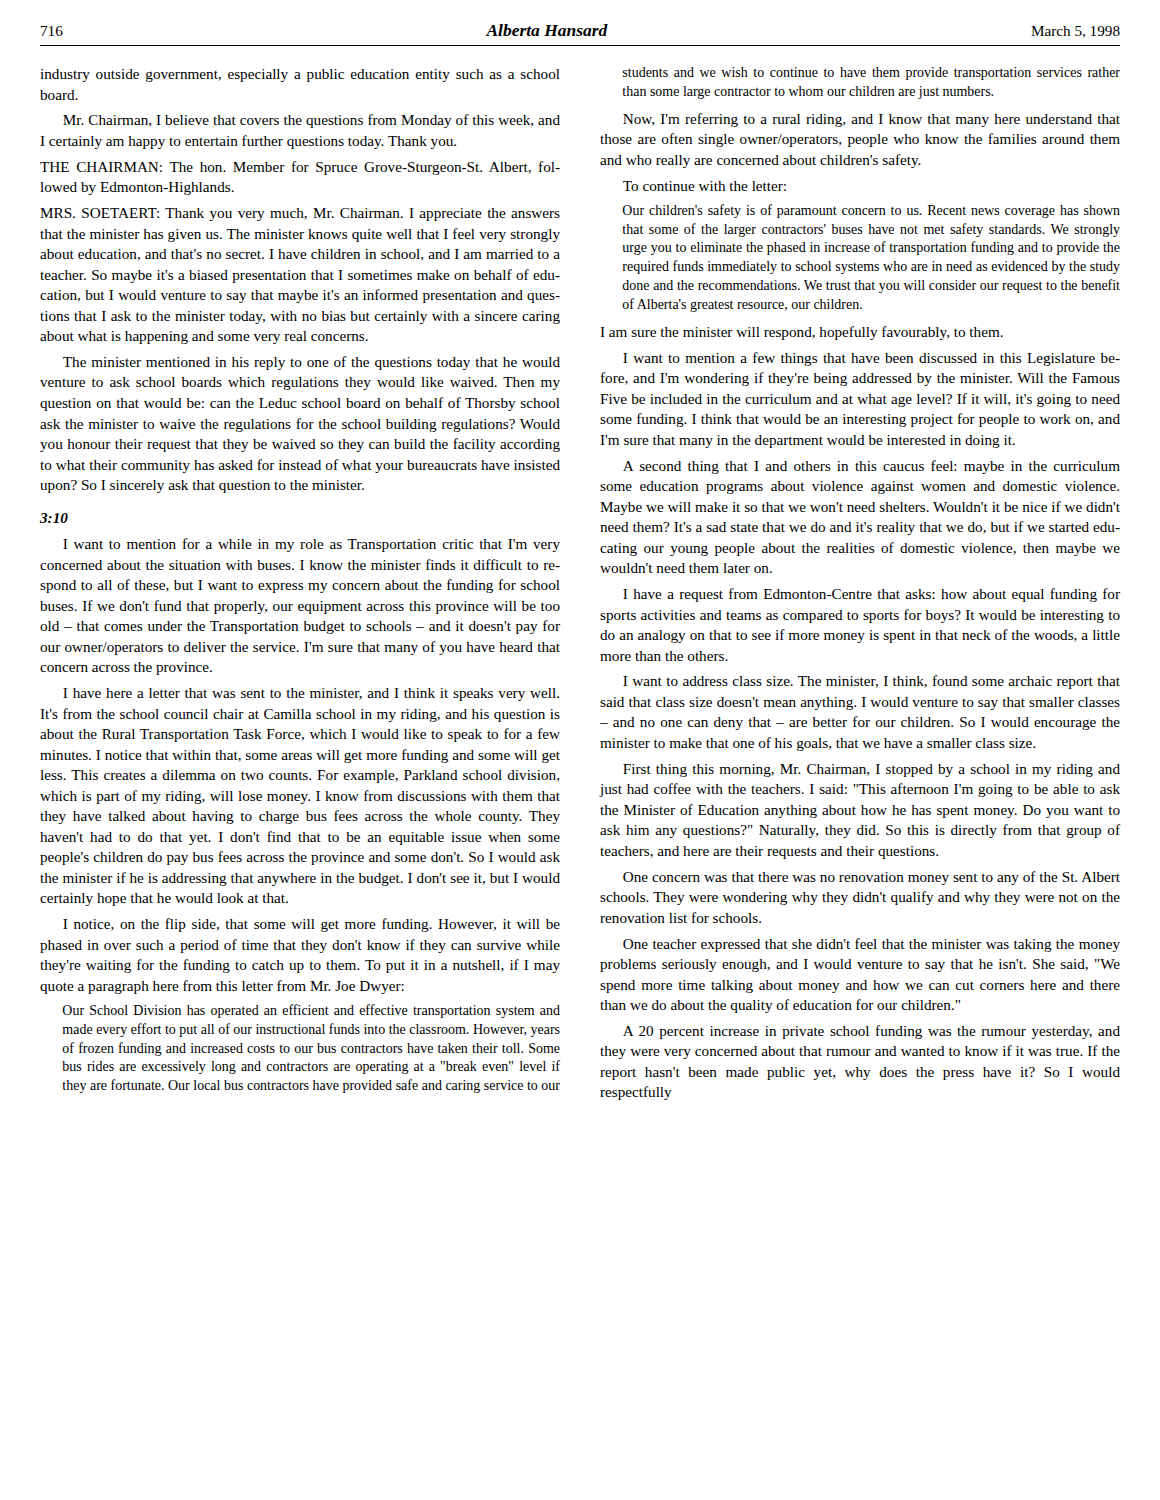716 Alberta Hansard March 5, 1998
industry outside government, especially a public education entity such as a school board.
Mr. Chairman, I believe that covers the questions from Monday of this week, and I certainly am happy to entertain further questions today. Thank you.
THE CHAIRMAN: The hon. Member for Spruce Grove-Sturgeon-St. Albert, followed by Edmonton-Highlands.
MRS. SOETAERT: Thank you very much, Mr. Chairman. I appreciate the answers that the minister has given us. The minister knows quite well that I feel very strongly about education, and that's no secret. I have children in school, and I am married to a teacher. So maybe it's a biased presentation that I sometimes make on behalf of education, but I would venture to say that maybe it's an informed presentation and questions that I ask to the minister today, with no bias but certainly with a sincere caring about what is happening and some very real concerns.
The minister mentioned in his reply to one of the questions today that he would venture to ask school boards which regulations they would like waived. Then my question on that would be: can the Leduc school board on behalf of Thorsby school ask the minister to waive the regulations for the school building regulations? Would you honour their request that they be waived so they can build the facility according to what their community has asked for instead of what your bureaucrats have insisted upon? So I sincerely ask that question to the minister.
3:10
I want to mention for a while in my role as Transportation critic that I'm very concerned about the situation with buses. I know the minister finds it difficult to respond to all of these, but I want to express my concern about the funding for school buses. If we don't fund that properly, our equipment across this province will be too old – that comes under the Transportation budget to schools – and it doesn't pay for our owner/operators to deliver the service. I'm sure that many of you have heard that concern across the province.
I have here a letter that was sent to the minister, and I think it speaks very well. It's from the school council chair at Camilla school in my riding, and his question is about the Rural Transportation Task Force, which I would like to speak to for a few minutes. I notice that within that, some areas will get more funding and some will get less. This creates a dilemma on two counts. For example, Parkland school division, which is part of my riding, will lose money. I know from discussions with them that they have talked about having to charge bus fees across the whole county. They haven't had to do that yet. I don't find that to be an equitable issue when some people's children do pay bus fees across the province and some don't. So I would ask the minister if he is addressing that anywhere in the budget. I don't see it, but I would certainly hope that he would look at that.
I notice, on the flip side, that some will get more funding. However, it will be phased in over such a period of time that they don't know if they can survive while they're waiting for the funding to catch up to them. To put it in a nutshell, if I may quote a paragraph here from this letter from Mr. Joe Dwyer:
Our School Division has operated an efficient and effective transportation system and made every effort to put all of our instructional funds into the classroom. However, years of frozen funding and increased costs to our bus contractors have taken their toll. Some bus rides are excessively long and contractors are operating at a "break even" level if they are fortunate. Our local bus contractors have provided safe and caring service to our students and we wish to continue to have them provide transportation services rather than some large contractor to whom our children are just numbers.
Now, I'm referring to a rural riding, and I know that many here understand that those are often single owner/operators, people who know the families around them and who really are concerned about children's safety.
To continue with the letter:
Our children's safety is of paramount concern to us. Recent news coverage has shown that some of the larger contractors' buses have not met safety standards. We strongly urge you to eliminate the phased in increase of transportation funding and to provide the required funds immediately to school systems who are in need as evidenced by the study done and the recommendations. We trust that you will consider our request to the benefit of Alberta's greatest resource, our children.
I am sure the minister will respond, hopefully favourably, to them.
I want to mention a few things that have been discussed in this Legislature before, and I'm wondering if they're being addressed by the minister. Will the Famous Five be included in the curriculum and at what age level? If it will, it's going to need some funding. I think that would be an interesting project for people to work on, and I'm sure that many in the department would be interested in doing it.
A second thing that I and others in this caucus feel: maybe in the curriculum some education programs about violence against women and domestic violence. Maybe we will make it so that we won't need shelters. Wouldn't it be nice if we didn't need them? It's a sad state that we do and it's reality that we do, but if we started educating our young people about the realities of domestic violence, then maybe we wouldn't need them later on.
I have a request from Edmonton-Centre that asks: how about equal funding for sports activities and teams as compared to sports for boys? It would be interesting to do an analogy on that to see if more money is spent in that neck of the woods, a little more than the others.
I want to address class size. The minister, I think, found some archaic report that said that class size doesn't mean anything. I would venture to say that smaller classes – and no one can deny that – are better for our children. So I would encourage the minister to make that one of his goals, that we have a smaller class size.
First thing this morning, Mr. Chairman, I stopped by a school in my riding and just had coffee with the teachers. I said: "This afternoon I'm going to be able to ask the Minister of Education anything about how he has spent money. Do you want to ask him any questions?" Naturally, they did. So this is directly from that group of teachers, and here are their requests and their questions.
One concern was that there was no renovation money sent to any of the St. Albert schools. They were wondering why they didn't qualify and why they were not on the renovation list for schools.
One teacher expressed that she didn't feel that the minister was taking the money problems seriously enough, and I would venture to say that he isn't. She said, "We spend more time talking about money and how we can cut corners here and there than we do about the quality of education for our children."
A 20 percent increase in private school funding was the rumour yesterday, and they were very concerned about that rumour and wanted to know if it was true. If the report hasn't been made public yet, why does the press have it? So I would respectfully